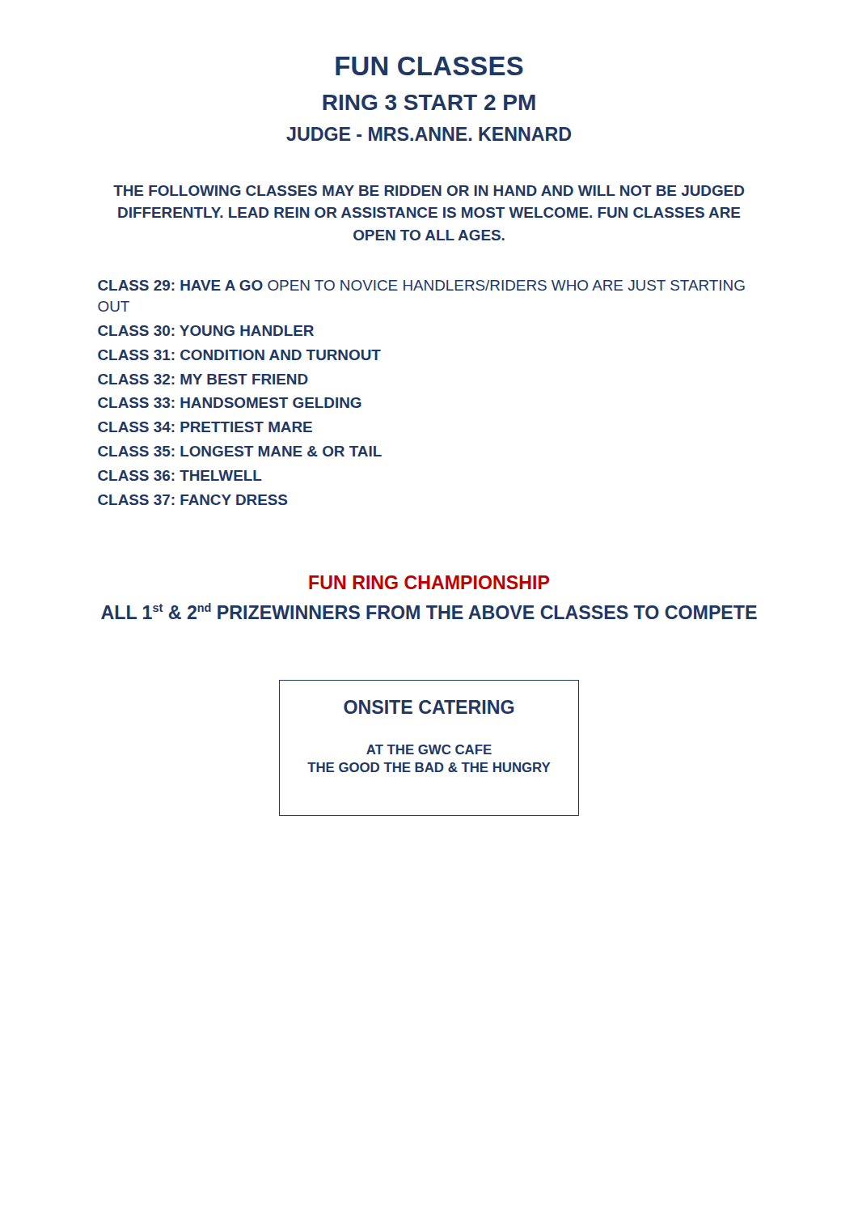FUN CLASSES
RING 3 START 2 PM
JUDGE - MRS.ANNE. KENNARD
THE FOLLOWING CLASSES MAY BE RIDDEN OR IN HAND AND WILL NOT BE JUDGED DIFFERENTLY. LEAD REIN OR ASSISTANCE IS MOST WELCOME. FUN CLASSES ARE OPEN TO ALL AGES.
CLASS 29: HAVE A GO OPEN TO NOVICE HANDLERS/RIDERS WHO ARE JUST STARTING OUT
CLASS 30: YOUNG HANDLER
CLASS 31: CONDITION AND TURNOUT
CLASS 32: MY BEST FRIEND
CLASS 33: HANDSOMEST GELDING
CLASS 34: PRETTIEST MARE
CLASS 35: LONGEST MANE & OR TAIL
CLASS 36: THELWELL
CLASS 37: FANCY DRESS
FUN RING CHAMPIONSHIP
ALL 1st & 2nd PRIZEWINNERS FROM THE ABOVE CLASSES TO COMPETE
ONSITE CATERING
AT THE GWC CAFE
THE GOOD THE BAD & THE HUNGRY